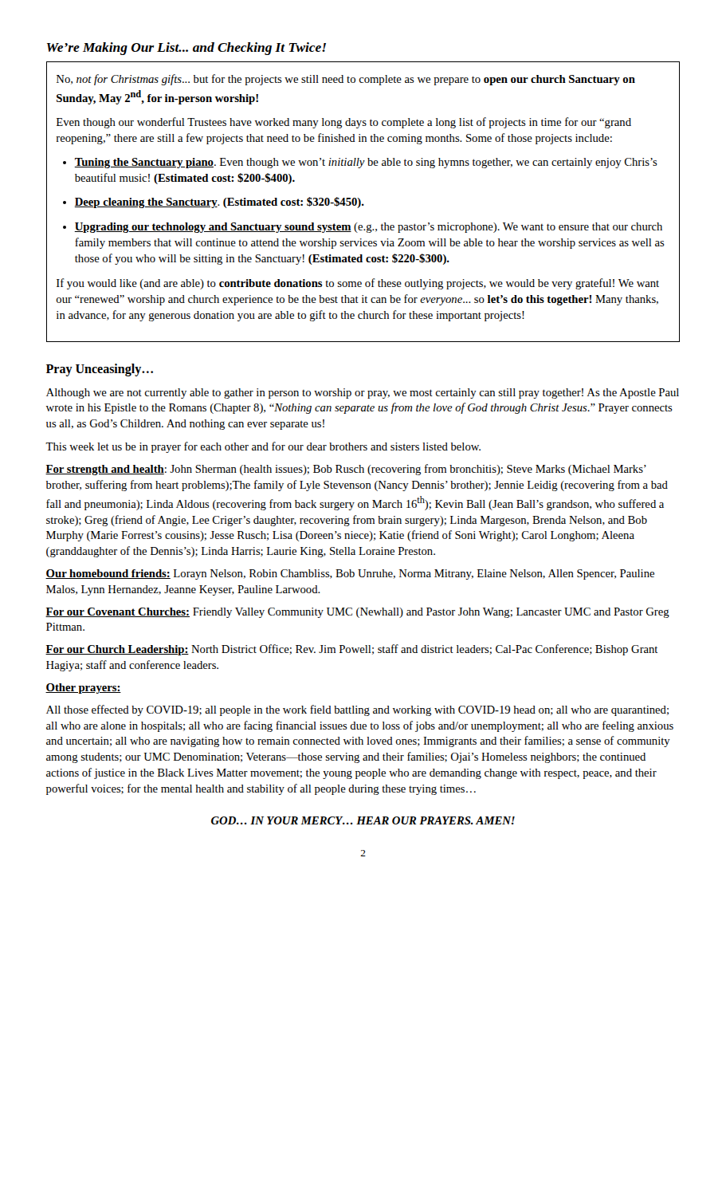We’re Making Our List... and Checking It Twice!
No, not for Christmas gifts... but for the projects we still need to complete as we prepare to open our church Sanctuary on Sunday, May 2nd, for in-person worship!
Even though our wonderful Trustees have worked many long days to complete a long list of projects in time for our “grand reopening,” there are still a few projects that need to be finished in the coming months. Some of those projects include:
Tuning the Sanctuary piano. Even though we won’t initially be able to sing hymns together, we can certainly enjoy Chris’s beautiful music! (Estimated cost: $200-$400).
Deep cleaning the Sanctuary. (Estimated cost: $320-$450).
Upgrading our technology and Sanctuary sound system (e.g., the pastor’s microphone). We want to ensure that our church family members that will continue to attend the worship services via Zoom will be able to hear the worship services as well as those of you who will be sitting in the Sanctuary! (Estimated cost: $220-$300).
If you would like (and are able) to contribute donations to some of these outlying projects, we would be very grateful! We want our “renewed” worship and church experience to be the best that it can be for everyone... so let’s do this together! Many thanks, in advance, for any generous donation you are able to gift to the church for these important projects!
Pray Unceasingly…
Although we are not currently able to gather in person to worship or pray, we most certainly can still pray together! As the Apostle Paul wrote in his Epistle to the Romans (Chapter 8), “Nothing can separate us from the love of God through Christ Jesus.” Prayer connects us all, as God’s Children. And nothing can ever separate us!
This week let us be in prayer for each other and for our dear brothers and sisters listed below.
For strength and health: John Sherman (health issues); Bob Rusch (recovering from bronchitis); Steve Marks (Michael Marks’ brother, suffering from heart problems);The family of Lyle Stevenson (Nancy Dennis’ brother); Jennie Leidig (recovering from a bad fall and pneumonia); Linda Aldous (recovering from back surgery on March 16th); Kevin Ball (Jean Ball’s grandson, who suffered a stroke); Greg (friend of Angie, Lee Criger’s daughter, recovering from brain surgery); Linda Margeson, Brenda Nelson, and Bob Murphy (Marie Forrest’s cousins); Jesse Rusch; Lisa (Doreen’s niece); Katie (friend of Soni Wright); Carol Longhom; Aleena (granddaughter of the Dennis’s); Linda Harris; Laurie King, Stella Loraine Preston.
Our homebound friends: Lorayn Nelson, Robin Chambliss, Bob Unruhe, Norma Mitrany, Elaine Nelson, Allen Spencer, Pauline Malos, Lynn Hernandez, Jeanne Keyser, Pauline Larwood.
For our Covenant Churches: Friendly Valley Community UMC (Newhall) and Pastor John Wang; Lancaster UMC and Pastor Greg Pittman.
For our Church Leadership: North District Office; Rev. Jim Powell; staff and district leaders; Cal-Pac Conference; Bishop Grant Hagiya; staff and conference leaders.
Other prayers:
All those effected by COVID-19; all people in the work field battling and working with COVID-19 head on; all who are quarantined; all who are alone in hospitals; all who are facing financial issues due to loss of jobs and/or unemployment; all who are feeling anxious and uncertain; all who are navigating how to remain connected with loved ones; Immigrants and their families; a sense of community among students; our UMC Denomination; Veterans—those serving and their families; Ojai’s Homeless neighbors; the continued actions of justice in the Black Lives Matter movement; the young people who are demanding change with respect, peace, and their powerful voices; for the mental health and stability of all people during these trying times…
GOD… IN YOUR MERCY… HEAR OUR PRAYERS. AMEN!
2